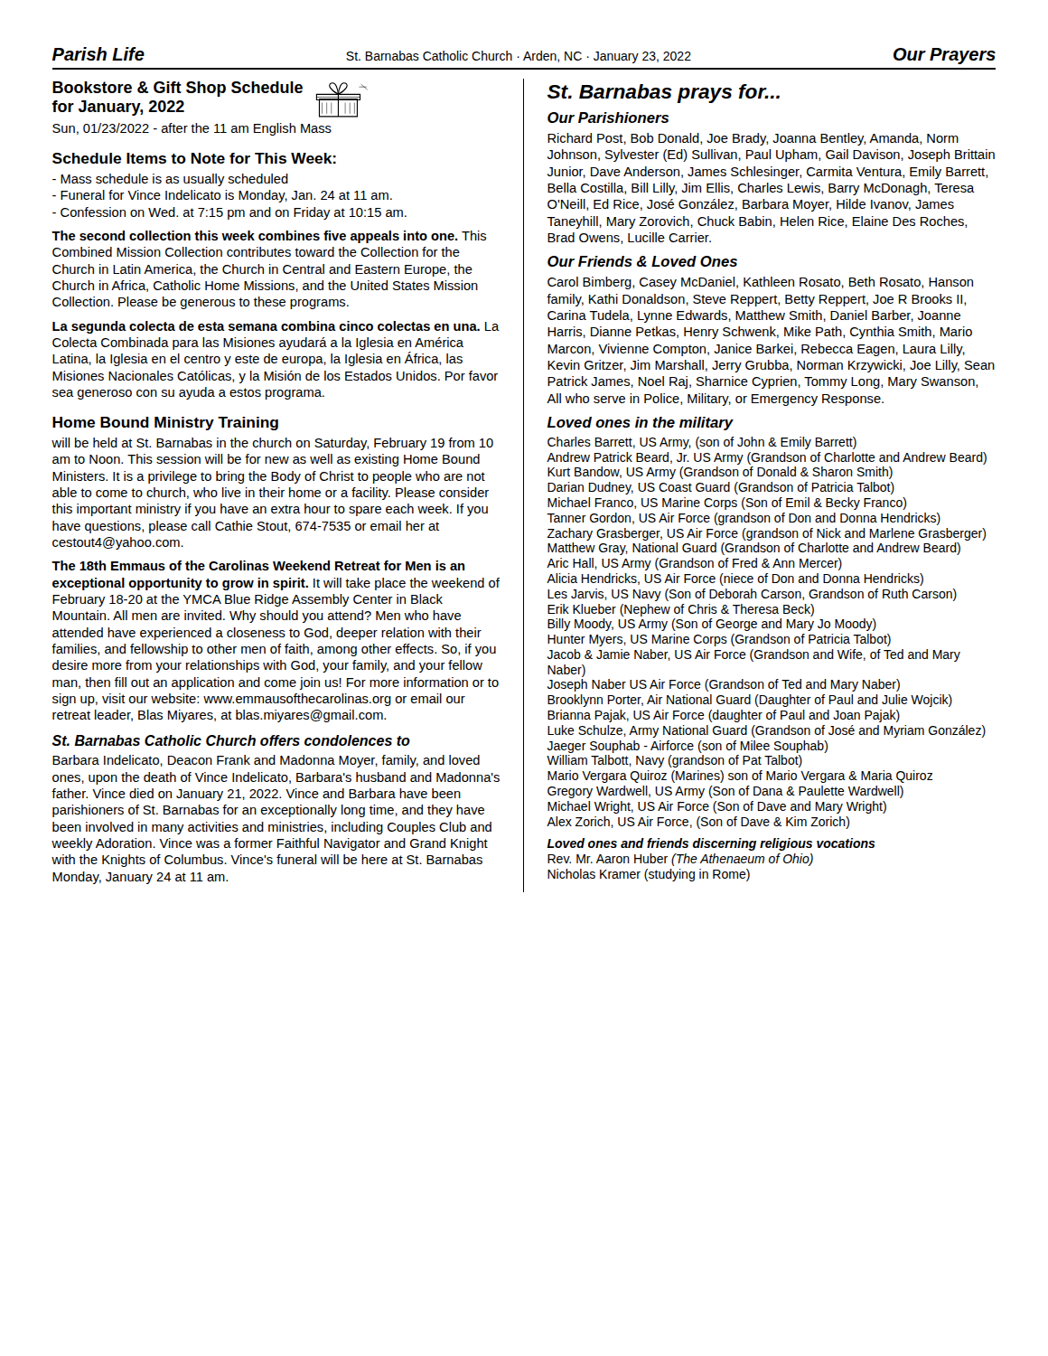Parish Life
St. Barnabas Catholic Church · Arden, NC · January 23, 2022
Our Prayers
Bookstore & Gift Shop Schedule
for January, 2022
Sun, 01/23/2022 - after the 11 am English Mass
Schedule Items to Note for This Week:
- Mass schedule is as usually scheduled
- Funeral for Vince Indelicato is Monday, Jan. 24 at 11 am.
- Confession on Wed. at 7:15 pm and on Friday at 10:15 am.
The second collection this week combines five appeals into one. This Combined Mission Collection contributes toward the Collection for the Church in Latin America, the Church in Central and Eastern Europe, the Church in Africa, Catholic Home Missions, and the United States Mission Collection. Please be generous to these programs.
La segunda colecta de esta semana combina cinco colectas en una. La Colecta Combinada para las Misiones ayudará a la Iglesia en América Latina, la Iglesia en el centro y este de europa, la Iglesia en África, las Misiones Nacionales Católicas, y la Misión de los Estados Unidos. Por favor sea generoso con su ayuda a estos programa.
Home Bound Ministry Training
will be held at St. Barnabas in the church on Saturday, February 19 from 10 am to Noon. This session will be for new as well as existing Home Bound Ministers. It is a privilege to bring the Body of Christ to people who are not able to come to church, who live in their home or a facility. Please consider this important ministry if you have an extra hour to spare each week. If you have questions, please call Cathie Stout, 674-7535 or email her at cestout4@yahoo.com.
The 18th Emmaus of the Carolinas Weekend Retreat for Men is an exceptional opportunity to grow in spirit. It will take place the weekend of February 18-20 at the YMCA Blue Ridge Assembly Center in Black Mountain. All men are invited. Why should you attend? Men who have attended have experienced a closeness to God, deeper relation with their families, and fellowship to other men of faith, among other effects. So, if you desire more from your relationships with God, your family, and your fellow man, then fill out an application and come join us! For more information or to sign up, visit our website: www.emmausofthecarolinas.org or email our retreat leader, Blas Miyares, at blas.miyares@gmail.com.
St. Barnabas Catholic Church offers condolences to
Barbara Indelicato, Deacon Frank and Madonna Moyer, family, and loved ones, upon the death of Vince Indelicato, Barbara's husband and Madonna's father. Vince died on January 21, 2022. Vince and Barbara have been parishioners of St. Barnabas for an exceptionally long time, and they have been involved in many activities and ministries, including Couples Club and weekly Adoration. Vince was a former Faithful Navigator and Grand Knight with the Knights of Columbus. Vince's funeral will be here at St. Barnabas Monday, January 24 at 11 am.
St. Barnabas prays for...
Our Parishioners
Richard Post, Bob Donald, Joe Brady, Joanna Bentley, Amanda, Norm Johnson, Sylvester (Ed) Sullivan, Paul Upham, Gail Davison, Joseph Brittain Junior, Dave Anderson, James Schlesinger, Carmita Ventura, Emily Barrett, Bella Costilla, Bill Lilly, Jim Ellis, Charles Lewis, Barry McDonagh, Teresa O'Neill, Ed Rice, José González, Barbara Moyer, Hilde Ivanov, James Taneyhill, Mary Zorovich, Chuck Babin, Helen Rice, Elaine Des Roches, Brad Owens, Lucille Carrier.
Our Friends & Loved Ones
Carol Bimberg, Casey McDaniel, Kathleen Rosato, Beth Rosato, Hanson family, Kathi Donaldson, Steve Reppert, Betty Reppert, Joe R Brooks II, Carina Tudela, Lynne Edwards, Matthew Smith, Daniel Barber, Joanne Harris, Dianne Petkas, Henry Schwenk, Mike Path, Cynthia Smith, Mario Marcon, Vivienne Compton, Janice Barkei, Rebecca Eagen, Laura Lilly, Kevin Gritzer, Jim Marshall, Jerry Grubba, Norman Krzywicki, Joe Lilly, Sean Patrick James, Noel Raj, Sharnice Cyprien, Tommy Long, Mary Swanson, All who serve in Police, Military, or Emergency Response.
Loved ones in the military
Charles Barrett, US Army, (son of John & Emily Barrett)
Andrew Patrick Beard, Jr. US Army (Grandson of Charlotte and Andrew Beard)
Kurt Bandow, US Army (Grandson of Donald & Sharon Smith)
Darian Dudney, US Coast Guard (Grandson of Patricia Talbot)
Michael Franco, US Marine Corps (Son of Emil & Becky Franco)
Tanner Gordon, US Air Force (grandson of Don and Donna Hendricks)
Zachary Grasberger, US Air Force (grandson of Nick and Marlene Grasberger)
Matthew Gray, National Guard (Grandson of Charlotte and Andrew Beard)
Aric Hall, US Army (Grandson of Fred & Ann Mercer)
Alicia Hendricks, US Air Force (niece of Don and Donna Hendricks)
Les Jarvis, US Navy (Son of Deborah Carson, Grandson of Ruth Carson)
Erik Klueber (Nephew of Chris & Theresa Beck)
Billy Moody, US Army (Son of George and Mary Jo Moody)
Hunter Myers, US Marine Corps (Grandson of Patricia Talbot)
Jacob & Jamie Naber, US Air Force (Grandson and Wife, of Ted and Mary Naber)
Joseph Naber US Air Force (Grandson of Ted and Mary Naber)
Brooklynn Porter, Air National Guard (Daughter of Paul and Julie Wojcik)
Brianna Pajak, US Air Force (daughter of Paul and Joan Pajak)
Luke Schulze, Army National Guard (Grandson of José and Myriam González)
Jaeger Souphab - Airforce (son of Milee Souphab)
William Talbott, Navy (grandson of Pat Talbot)
Mario Vergara Quiroz (Marines) son of Mario Vergara & Maria Quiroz
Gregory Wardwell, US Army (Son of Dana & Paulette Wardwell)
Michael Wright, US Air Force (Son of Dave and Mary Wright)
Alex Zorich, US Air Force, (Son of Dave & Kim Zorich)
Loved ones and friends discerning religious vocations
Rev. Mr. Aaron Huber (The Athenaeum of Ohio)
Nicholas Kramer (studying in Rome)